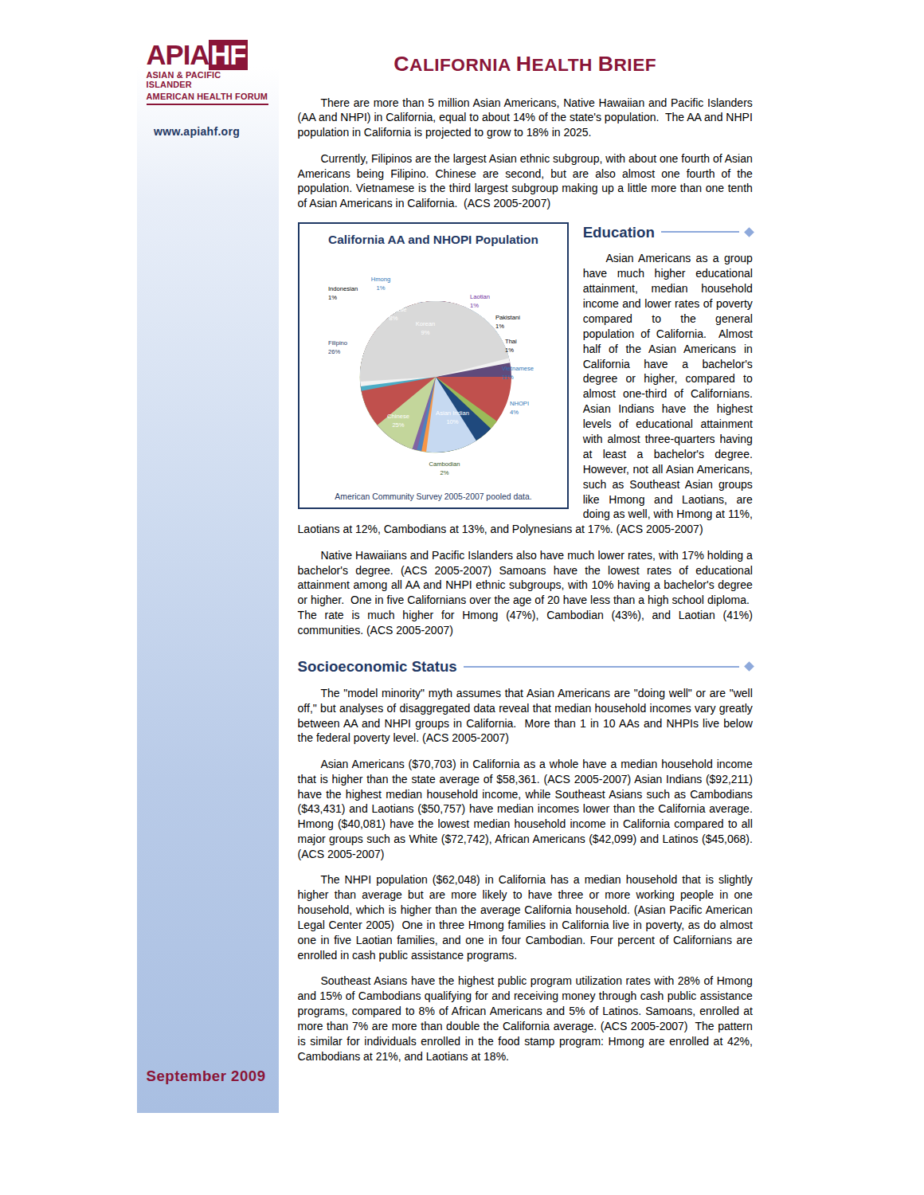APIAHF
ASIAN & PACIFIC ISLANDER
AMERICAN HEALTH FORUM
www.apiahf.org
September 2009
CALIFORNIA HEALTH BRIEF
There are more than 5 million Asian Americans, Native Hawaiian and Pacific Islanders (AA and NHPI) in California, equal to about 14% of the state's population. The AA and NHPI population in California is projected to grow to 18% in 2025.
Currently, Filipinos are the largest Asian ethnic subgroup, with about one fourth of Asian Americans being Filipino. Chinese are second, but are also almost one fourth of the population. Vietnamese is the third largest subgroup making up a little more than one tenth of Asian Americans in California. (ACS 2005-2007)
California AA and NHOPI Population
Filipino 26% Chinese 25% Asian Indian 10% Cambodian 2% NHOPI 4% Vietnamese 11% Thai 1% Pakistani 1% Laotian 1% Korean 9% Japanese 8% Hmong 1% Indonesian 1%
American Community Survey 2005-2007 pooled data.
Education
Asian Americans as a group have much higher educational attainment, median household income and lower rates of poverty compared to the general population of California. Almost half of the Asian Americans in California have a bachelor's degree or higher, compared to almost one-third of Californians. Asian Indians have the highest levels of educational attainment with almost three-quarters having at least a bachelor's degree. However, not all Asian Americans, such as Southeast Asian groups like Hmong and Laotians, are doing as well, with Hmong at 11%, Laotians at 12%, Cambodians at 13%, and Polynesians at 17%. (ACS 2005-2007)
Native Hawaiians and Pacific Islanders also have much lower rates, with 17% holding a bachelor's degree. (ACS 2005-2007) Samoans have the lowest rates of educational attainment among all AA and NHPI ethnic subgroups, with 10% having a bachelor's degree or higher. One in five Californians over the age of 20 have less than a high school diploma. The rate is much higher for Hmong (47%), Cambodian (43%), and Laotian (41%) communities. (ACS 2005-2007)
Socioeconomic Status
The "model minority" myth assumes that Asian Americans are "doing well" or are "well off," but analyses of disaggregated data reveal that median household incomes vary greatly between AA and NHPI groups in California. More than 1 in 10 AAs and NHPIs live below the federal poverty level. (ACS 2005-2007)
Asian Americans ($70,703) in California as a whole have a median household income that is higher than the state average of $58,361. (ACS 2005-2007) Asian Indians ($92,211) have the highest median household income, while Southeast Asians such as Cambodians ($43,431) and Laotians ($50,757) have median incomes lower than the California average. Hmong ($40,081) have the lowest median household income in California compared to all major groups such as White ($72,742), African Americans ($42,099) and Latinos ($45,068). (ACS 2005-2007)
The NHPI population ($62,048) in California has a median household that is slightly higher than average but are more likely to have three or more working people in one household, which is higher than the average California household. (Asian Pacific American Legal Center 2005) One in three Hmong families in California live in poverty, as do almost one in five Laotian families, and one in four Cambodian. Four percent of Californians are enrolled in cash public assistance programs.
Southeast Asians have the highest public program utilization rates with 28% of Hmong and 15% of Cambodians qualifying for and receiving money through cash public assistance programs, compared to 8% of African Americans and 5% of Latinos. Samoans, enrolled at more than 7% are more than double the California average. (ACS 2005-2007) The pattern is similar for individuals enrolled in the food stamp program: Hmong are enrolled at 42%, Cambodians at 21%, and Laotians at 18%.